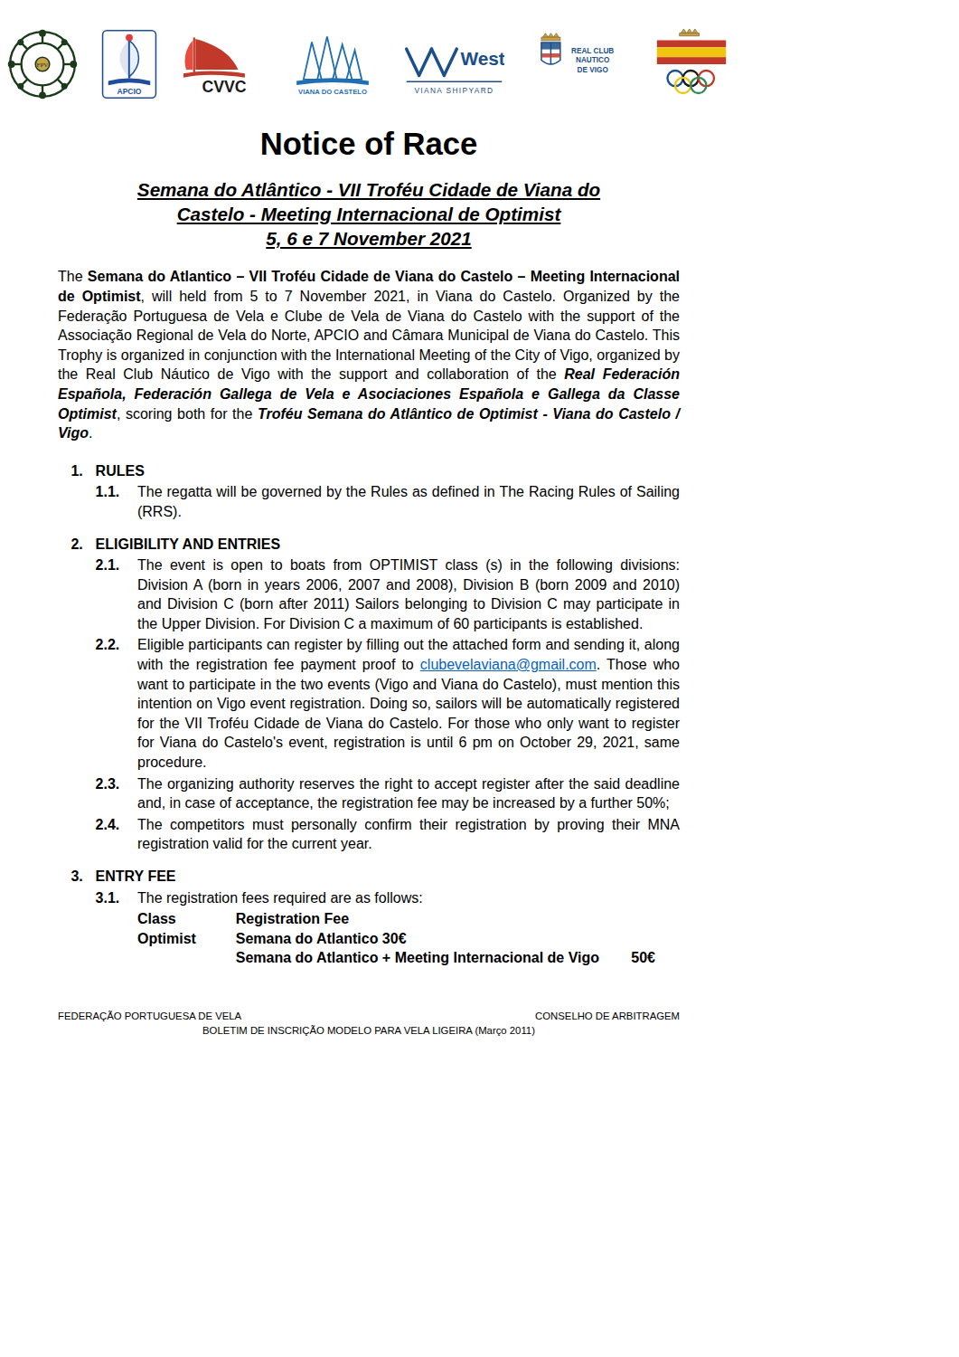FPV
APCIO
CVVC
VIANA DO CASTELO
WestSEA VIANA SHIPYARD
REAL CLUB NAUTICO DE VIGO
Notice of Race
Semana do Atlântico - VII Troféu Cidade de Viana do
Castelo - Meeting Internacional de Optimist
5, 6 e 7 November 2021
The Semana do Atlantico – VII Troféu Cidade de Viana do Castelo – Meeting Internacional de Optimist, will held from 5 to 7 November 2021, in Viana do Castelo. Organized by the Federação Portuguesa de Vela e Clube de Vela de Viana do Castelo with the support of the Associação Regional de Vela do Norte, APCIO and Câmara Municipal de Viana do Castelo. This Trophy is organized in conjunction with the International Meeting of the City of Vigo, organized by the Real Club Náutico de Vigo with the support and collaboration of the Real Federación Española, Federación Gallega de Vela e Asociaciones Española e Gallega da Classe Optimist, scoring both for the Troféu Semana do Atlântico de Optimist - Viana do Castelo / Vigo.
Rules
The regatta will be governed by the Rules as defined in The Racing Rules of Sailing (RRS).
Eligibility and Entries
The event is open to boats from OPTIMIST class (s) in the following divisions: Division A (born in years 2006, 2007 and 2008), Division B (born 2009 and 2010) and Division C (born after 2011) Sailors belonging to Division C may participate in the Upper Division. For Division C a maximum of 60 participants is established.
Eligible participants can register by filling out the attached form and sending it, along with the registration fee payment proof to clubevelaviana@gmail.com. Those who want to participate in the two events (Vigo and Viana do Castelo), must mention this intention on Vigo event registration. Doing so, sailors will be automatically registered for the VII Troféu Cidade de Viana do Castelo. For those who only want to register for Viana do Castelo's event, registration is until 6 pm on October 29, 2021, same procedure.
The organizing authority reserves the right to accept register after the said deadline and, in case of acceptance, the registration fee may be increased by a further 50%;
The competitors must personally confirm their registration by proving their MNA registration valid for the current year.
Entry Fee
The registration fees required are as follows:
| Class | Registration Fee | |
| Optimist | Semana do Atlantico 30€ | |
| | Semana do Atlantico + Meeting Internacional de Vigo | 50€ |
FEDERAÇÃO PORTUGUESA DE VELA CONSELHO DE ARBITRAGEM
BOLETIM DE INSCRIÇÃO MODELO PARA VELA LIGEIRA (Março 2011)